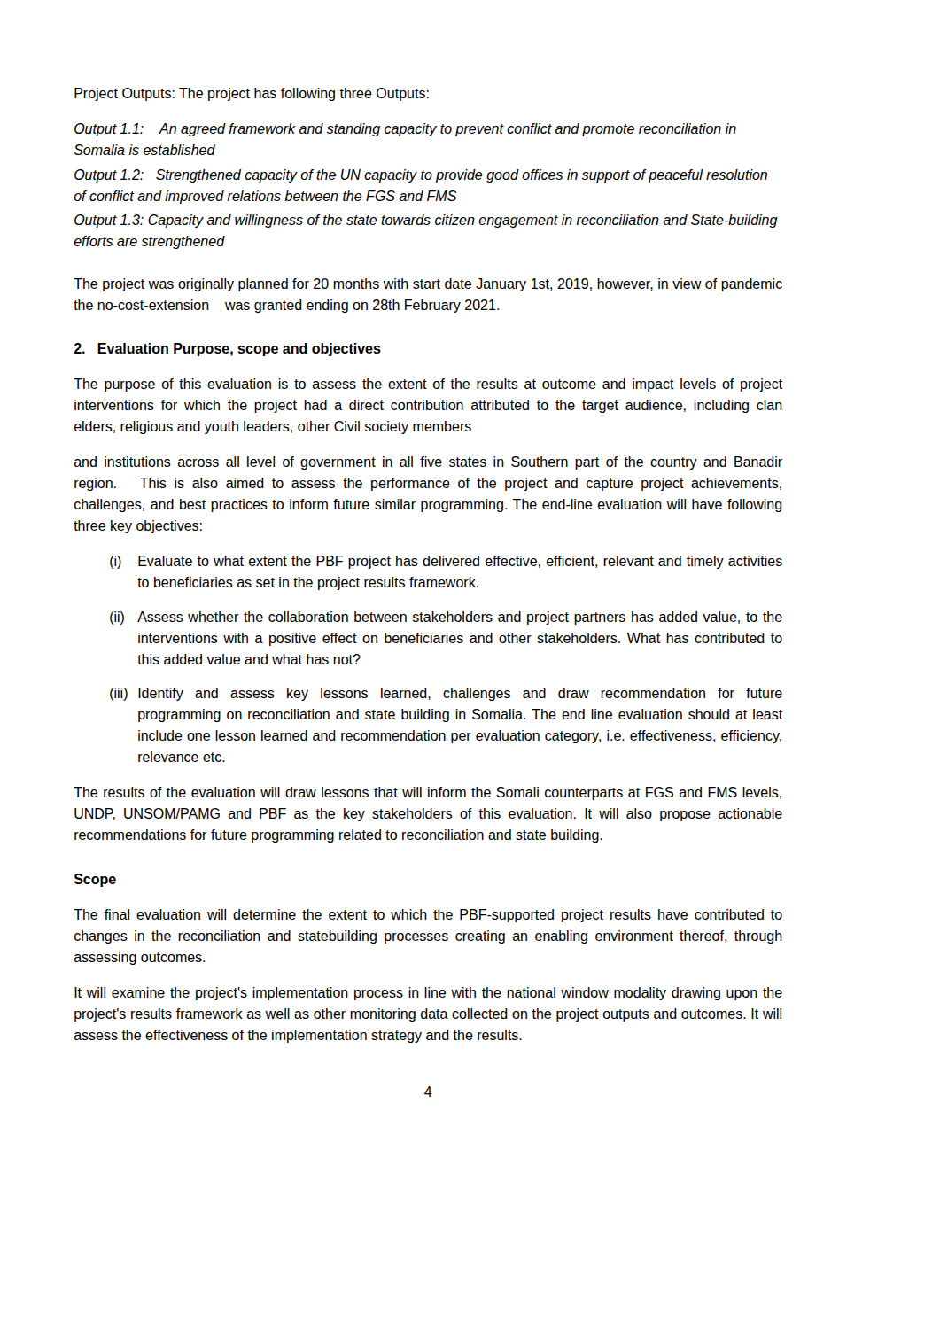Project Outputs: The project has following three Outputs:
Output 1.1: An agreed framework and standing capacity to prevent conflict and promote reconciliation in Somalia is established
Output 1.2: Strengthened capacity of the UN capacity to provide good offices in support of peaceful resolution of conflict and improved relations between the FGS and FMS
Output 1.3: Capacity and willingness of the state towards citizen engagement in reconciliation and State-building efforts are strengthened
The project was originally planned for 20 months with start date January 1st, 2019, however, in view of pandemic the no-cost-extension was granted ending on 28th February 2021.
2. Evaluation Purpose, scope and objectives
The purpose of this evaluation is to assess the extent of the results at outcome and impact levels of project interventions for which the project had a direct contribution attributed to the target audience, including clan elders, religious and youth leaders, other Civil society members
and institutions across all level of government in all five states in Southern part of the country and Banadir region. This is also aimed to assess the performance of the project and capture project achievements, challenges, and best practices to inform future similar programming. The end-line evaluation will have following three key objectives:
(i) Evaluate to what extent the PBF project has delivered effective, efficient, relevant and timely activities to beneficiaries as set in the project results framework.
(ii) Assess whether the collaboration between stakeholders and project partners has added value, to the interventions with a positive effect on beneficiaries and other stakeholders. What has contributed to this added value and what has not?
(iii) Identify and assess key lessons learned, challenges and draw recommendation for future programming on reconciliation and state building in Somalia. The end line evaluation should at least include one lesson learned and recommendation per evaluation category, i.e. effectiveness, efficiency, relevance etc.
The results of the evaluation will draw lessons that will inform the Somali counterparts at FGS and FMS levels, UNDP, UNSOM/PAMG and PBF as the key stakeholders of this evaluation. It will also propose actionable recommendations for future programming related to reconciliation and state building.
Scope
The final evaluation will determine the extent to which the PBF-supported project results have contributed to changes in the reconciliation and statebuilding processes creating an enabling environment thereof, through assessing outcomes.
It will examine the project's implementation process in line with the national window modality drawing upon the project's results framework as well as other monitoring data collected on the project outputs and outcomes. It will assess the effectiveness of the implementation strategy and the results.
4